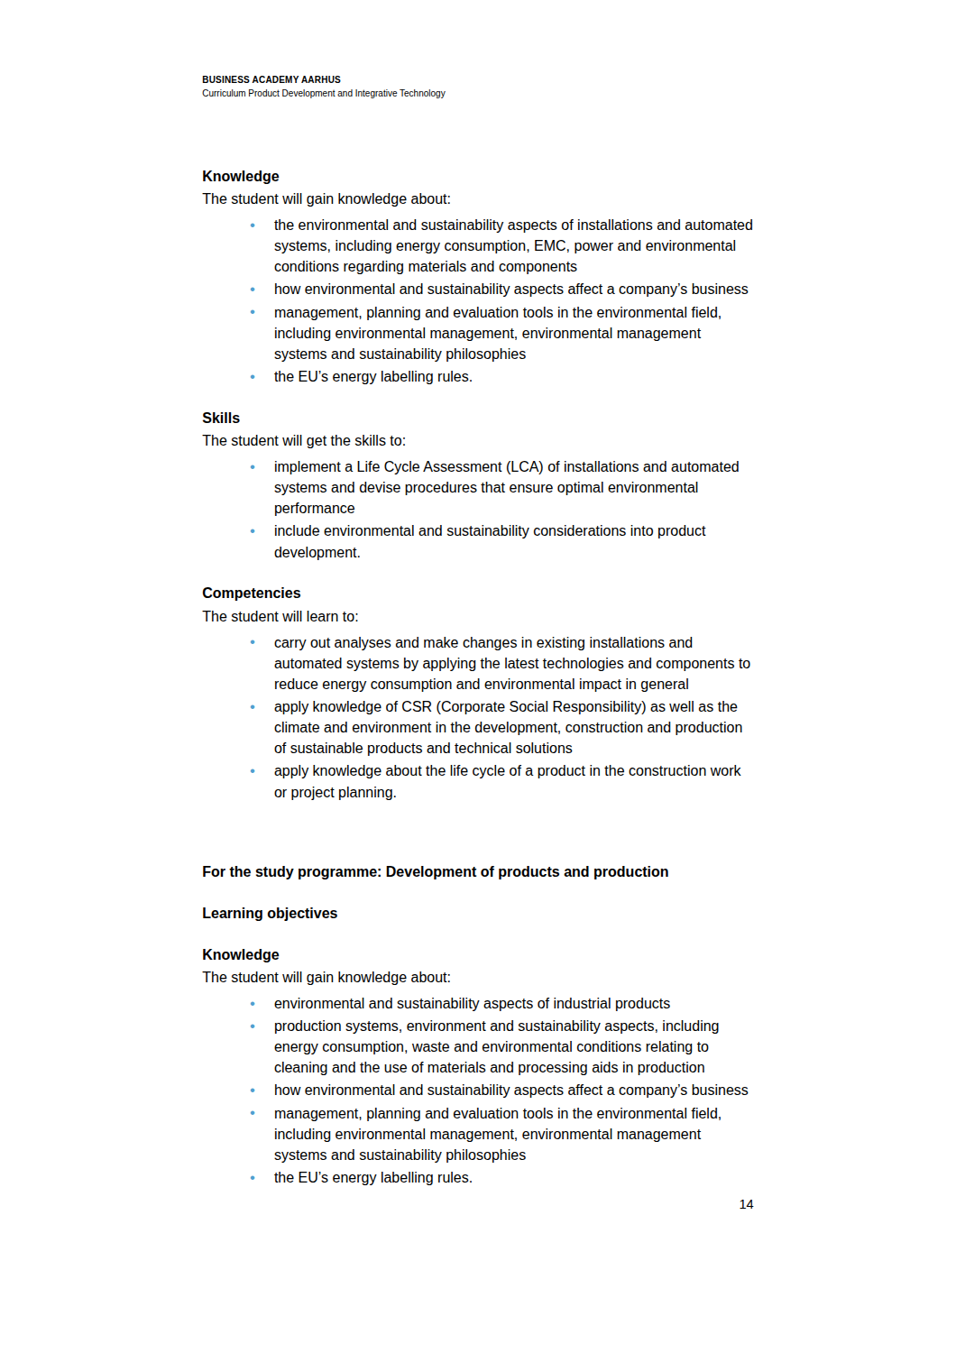BUSINESS ACADEMY AARHUS
Curriculum Product Development and Integrative Technology
Knowledge
The student will gain knowledge about:
the environmental and sustainability aspects of installations and automated systems, including energy consumption, EMC, power and environmental conditions regarding materials and components
how environmental and sustainability aspects affect a company’s business
management, planning and evaluation tools in the environmental field, including environmental management, environmental management systems and sustainability philosophies
the EU’s energy labelling rules.
Skills
The student will get the skills to:
implement a Life Cycle Assessment (LCA) of installations and automated systems and devise procedures that ensure optimal environmental performance
include environmental and sustainability considerations into product development.
Competencies
The student will learn to:
carry out analyses and make changes in existing installations and automated systems by applying the latest technologies and components to reduce energy consumption and environmental impact in general
apply knowledge of CSR (Corporate Social Responsibility) as well as the climate and environment in the development, construction and production of sustainable products and technical solutions
apply knowledge about the life cycle of a product in the construction work or project planning.
For the study programme: Development of products and production
Learning objectives
Knowledge
The student will gain knowledge about:
environmental and sustainability aspects of industrial products
production systems, environment and sustainability aspects, including energy consumption, waste and environmental conditions relating to cleaning and the use of materials and processing aids in production
how environmental and sustainability aspects affect a company’s business
management, planning and evaluation tools in the environmental field, including environmental management, environmental management systems and sustainability philosophies
the EU’s energy labelling rules.
14